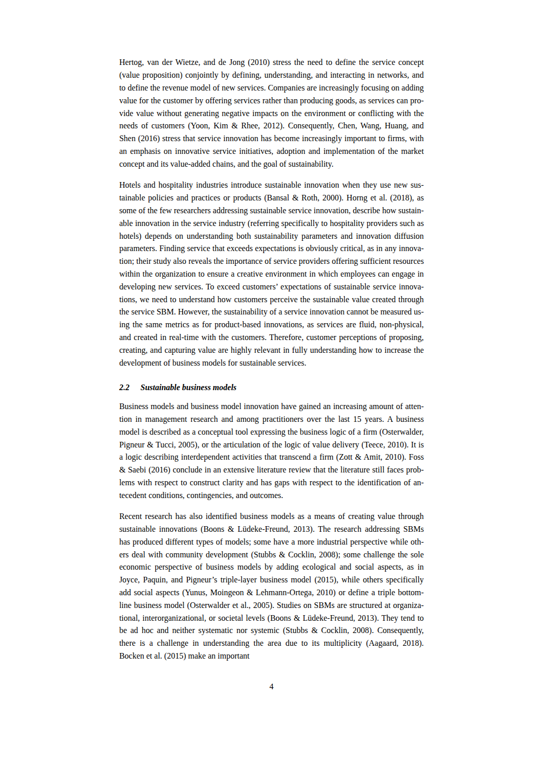Hertog, van der Wietze, and de Jong (2010) stress the need to define the service concept (value proposition) conjointly by defining, understanding, and interacting in networks, and to define the revenue model of new services. Companies are increasingly focusing on adding value for the customer by offering services rather than producing goods, as services can provide value without generating negative impacts on the environment or conflicting with the needs of customers (Yoon, Kim & Rhee, 2012). Consequently, Chen, Wang, Huang, and Shen (2016) stress that service innovation has become increasingly important to firms, with an emphasis on innovative service initiatives, adoption and implementation of the market concept and its value-added chains, and the goal of sustainability.
Hotels and hospitality industries introduce sustainable innovation when they use new sustainable policies and practices or products (Bansal & Roth, 2000). Horng et al. (2018), as some of the few researchers addressing sustainable service innovation, describe how sustainable innovation in the service industry (referring specifically to hospitality providers such as hotels) depends on understanding both sustainability parameters and innovation diffusion parameters. Finding service that exceeds expectations is obviously critical, as in any innovation; their study also reveals the importance of service providers offering sufficient resources within the organization to ensure a creative environment in which employees can engage in developing new services. To exceed customers’ expectations of sustainable service innovations, we need to understand how customers perceive the sustainable value created through the service SBM. However, the sustainability of a service innovation cannot be measured using the same metrics as for product-based innovations, as services are fluid, non-physical, and created in real-time with the customers. Therefore, customer perceptions of proposing, creating, and capturing value are highly relevant in fully understanding how to increase the development of business models for sustainable services.
2.2 Sustainable business models
Business models and business model innovation have gained an increasing amount of attention in management research and among practitioners over the last 15 years. A business model is described as a conceptual tool expressing the business logic of a firm (Osterwalder, Pigneur & Tucci, 2005), or the articulation of the logic of value delivery (Teece, 2010). It is a logic describing interdependent activities that transcend a firm (Zott & Amit, 2010). Foss & Saebi (2016) conclude in an extensive literature review that the literature still faces problems with respect to construct clarity and has gaps with respect to the identification of antecedent conditions, contingencies, and outcomes.
Recent research has also identified business models as a means of creating value through sustainable innovations (Boons & Lüdeke-Freund, 2013). The research addressing SBMs has produced different types of models; some have a more industrial perspective while others deal with community development (Stubbs & Cocklin, 2008); some challenge the sole economic perspective of business models by adding ecological and social aspects, as in Joyce, Paquin, and Pigneur’s triple-layer business model (2015), while others specifically add social aspects (Yunus, Moingeon & Lehmann-Ortega, 2010) or define a triple bottom-line business model (Osterwalder et al., 2005). Studies on SBMs are structured at organizational, interorganizational, or societal levels (Boons & Lüdeke-Freund, 2013). They tend to be ad hoc and neither systematic nor systemic (Stubbs & Cocklin, 2008). Consequently, there is a challenge in understanding the area due to its multiplicity (Aagaard, 2018). Bocken et al. (2015) make an important
4